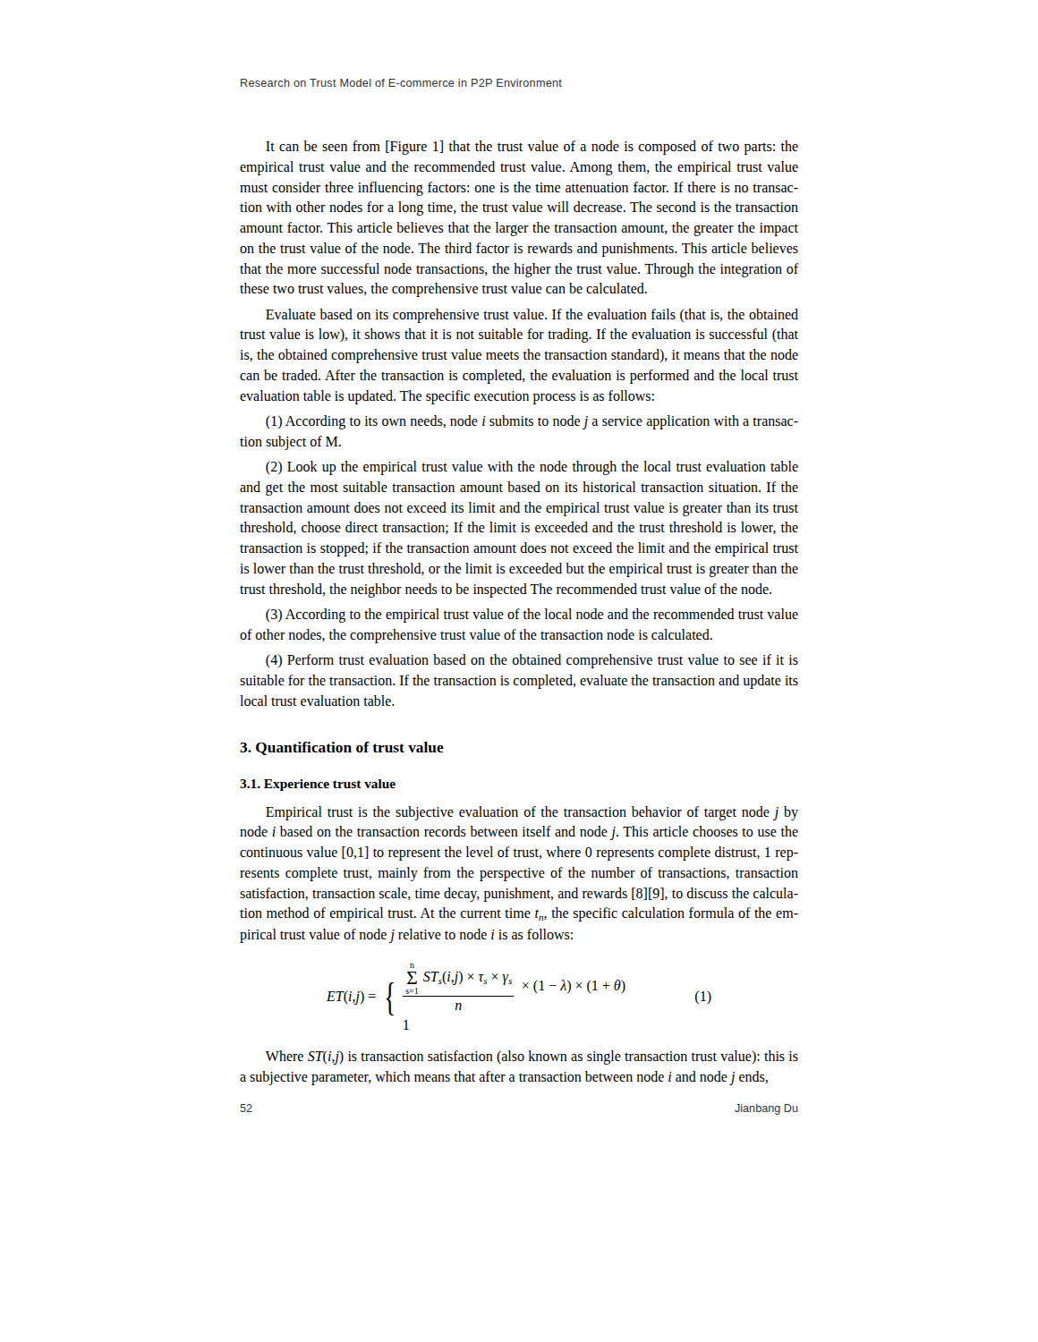Research on Trust Model of E-commerce in P2P Environment
It can be seen from [Figure 1] that the trust value of a node is composed of two parts: the empirical trust value and the recommended trust value. Among them, the empirical trust value must consider three influencing factors: one is the time attenuation factor. If there is no transaction with other nodes for a long time, the trust value will decrease. The second is the transaction amount factor. This article believes that the larger the transaction amount, the greater the impact on the trust value of the node. The third factor is rewards and punishments. This article believes that the more successful node transactions, the higher the trust value. Through the integration of these two trust values, the comprehensive trust value can be calculated.
Evaluate based on its comprehensive trust value. If the evaluation fails (that is, the obtained trust value is low), it shows that it is not suitable for trading. If the evaluation is successful (that is, the obtained comprehensive trust value meets the transaction standard), it means that the node can be traded. After the transaction is completed, the evaluation is performed and the local trust evaluation table is updated. The specific execution process is as follows:
(1) According to its own needs, node i submits to node j a service application with a transaction subject of M.
(2) Look up the empirical trust value with the node through the local trust evaluation table and get the most suitable transaction amount based on its historical transaction situation. If the transaction amount does not exceed its limit and the empirical trust value is greater than its trust threshold, choose direct transaction; If the limit is exceeded and the trust threshold is lower, the transaction is stopped; if the transaction amount does not exceed the limit and the empirical trust is lower than the trust threshold, or the limit is exceeded but the empirical trust is greater than the trust threshold, the neighbor needs to be inspected The recommended trust value of the node.
(3) According to the empirical trust value of the local node and the recommended trust value of other nodes, the comprehensive trust value of the transaction node is calculated.
(4) Perform trust evaluation based on the obtained comprehensive trust value to see if it is suitable for the transaction. If the transaction is completed, evaluate the transaction and update its local trust evaluation table.
3. Quantification of trust value
3.1. Experience trust value
Empirical trust is the subjective evaluation of the transaction behavior of target node j by node i based on the transaction records between itself and node j. This article chooses to use the continuous value [0,1] to represent the level of trust, where 0 represents complete distrust, 1 represents complete trust, mainly from the perspective of the number of transactions, transaction satisfaction, transaction scale, time decay, punishment, and rewards [8][9], to discuss the calculation method of empirical trust. At the current time tn, the specific calculation formula of the empirical trust value of node j relative to node i is as follows:
ET(i,j) = { nΣs=1 STs(i,j) × τs × γs n × (1 − λ) × (1 + θ) 1
(1)
Where ST(i,j) is transaction satisfaction (also known as single transaction trust value): this is a subjective parameter, which means that after a transaction between node i and node j ends,
52 Jianbang Du